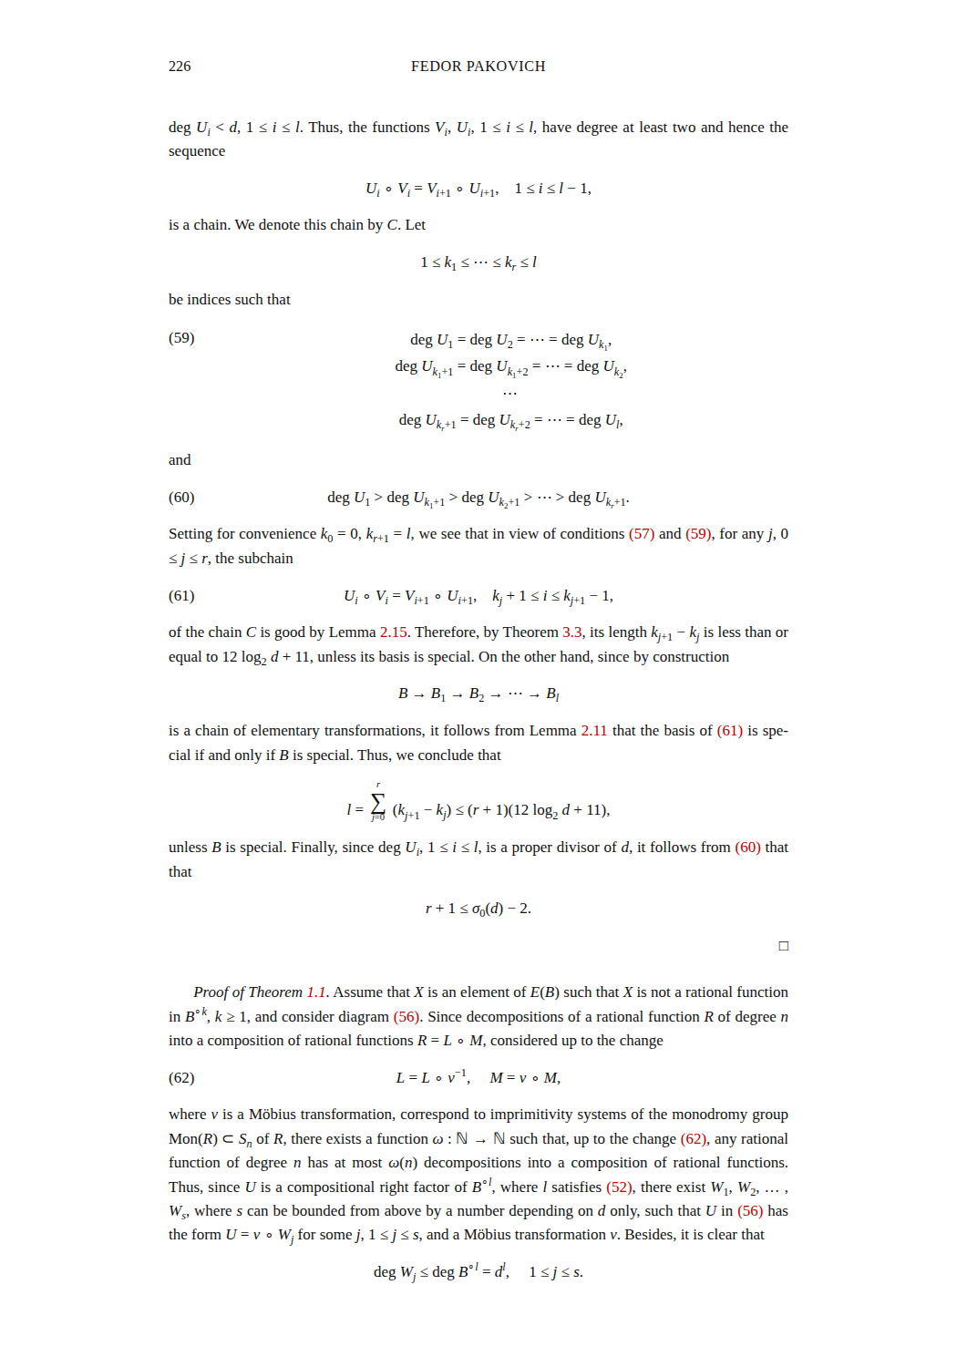226 FEDOR PAKOVICH 226
deg Ui < d, 1 ≤ i ≤ l. Thus, the functions Vi, Ui, 1 ≤ i ≤ l, have degree at least two and hence the sequence
Ui ∘ Vi = Vi+1 ∘ Ui+1, 1 ≤ i ≤ l − 1,
is a chain. We denote this chain by C. Let
1 ≤ k1 ≤ ⋯ ≤ kr ≤ l
be indices such that
(59)
deg U1 = deg U2 = ⋯ = deg Uk1,
deg Uk1+1 = deg Uk1+2 = ⋯ = deg Uk2,
⋯
deg Ukr+1 = deg Ukr+2 = ⋯ = deg Ul,
and
(60)
deg U1 > deg Uk1+1 > deg Uk2+1 > ⋯ > deg Ukr+1.
Setting for convenience k0 = 0, kr+1 = l, we see that in view of conditions (57) and (59), for any j, 0 ≤ j ≤ r, the subchain
(61)
Ui ∘ Vi = Vi+1 ∘ Ui+1, kj + 1 ≤ i ≤ kj+1 − 1,
of the chain C is good by Lemma 2.15. Therefore, by Theorem 3.3, its length kj+1 − kj is less than or equal to 12 log2 d + 11, unless its basis is special. On the other hand, since by construction
B → B1 → B2 → ⋯ → Bl
is a chain of elementary transformations, it follows from Lemma 2.11 that the basis of (61) is special if and only if B is special. Thus, we conclude that
l = r∑j=0 (kj+1 − kj) ≤ (r + 1)(12 log2 d + 11),
unless B is special. Finally, since deg Ui, 1 ≤ i ≤ l, is a proper divisor of d, it follows from (60) that that
r + 1 ≤ σ0(d) − 2.
□
Proof of Theorem 1.1. Assume that X is an element of E(B) such that X is not a rational function in B∘k, k ≥ 1, and consider diagram (56). Since decompositions of a rational function R of degree n into a composition of rational functions R = L ∘ M, considered up to the change
(62)
L = L ∘ ν−1, M = ν ∘ M,
where ν is a Möbius transformation, correspond to imprimitivity systems of the monodromy group Mon(R) ⊂ Sn of R, there exists a function ω : ℕ → ℕ such that, up to the change (62), any rational function of degree n has at most ω(n) decompositions into a composition of rational functions. Thus, since U is a compositional right factor of B∘l, where l satisfies (52), there exist W1, W2, … , Ws, where s can be bounded from above by a number depending on d only, such that U in (56) has the form U = ν ∘ Wj for some j, 1 ≤ j ≤ s, and a Möbius transformation ν. Besides, it is clear that
deg Wj ≤ deg B∘l = dl, 1 ≤ j ≤ s.